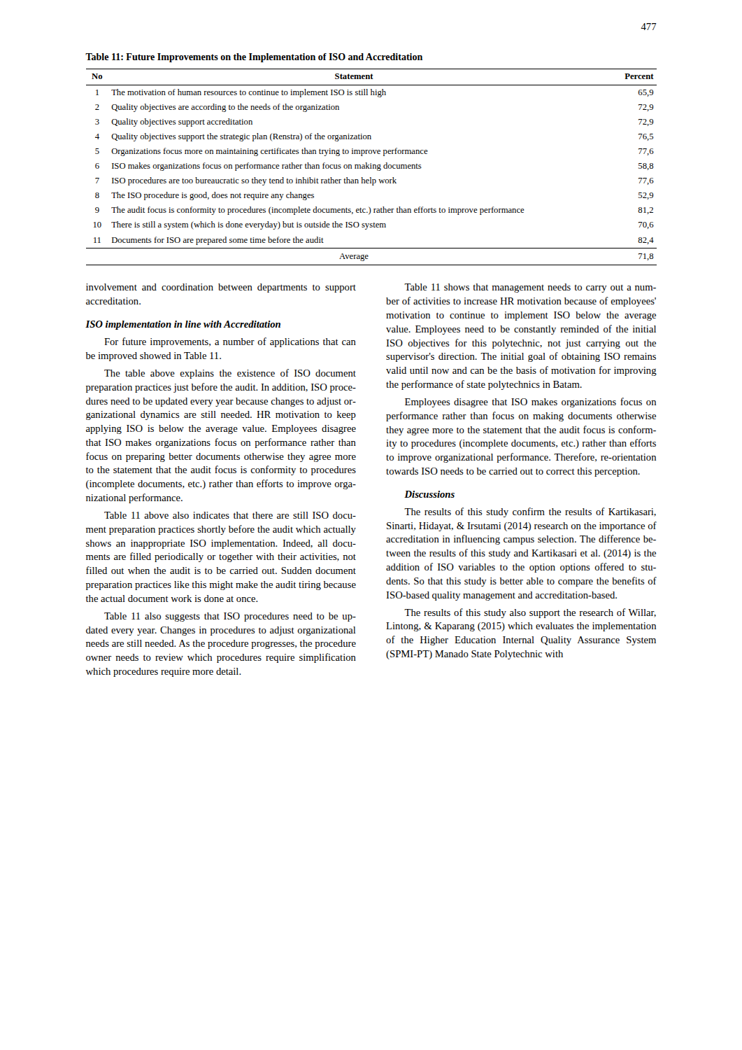477
Table 11: Future Improvements on the Implementation of ISO and Accreditation
| No | Statement | Percent |
| --- | --- | --- |
| 1 | The motivation of human resources to continue to implement ISO is still high | 65,9 |
| 2 | Quality objectives are according to the needs of the organization | 72,9 |
| 3 | Quality objectives support accreditation | 72,9 |
| 4 | Quality objectives support the strategic plan (Renstra) of the organization | 76,5 |
| 5 | Organizations focus more on maintaining certificates than trying to improve performance | 77,6 |
| 6 | ISO makes organizations focus on performance rather than focus on making documents | 58,8 |
| 7 | ISO procedures are too bureaucratic so they tend to inhibit rather than help work | 77,6 |
| 8 | The ISO procedure is good, does not require any changes | 52,9 |
| 9 | The audit focus is conformity to procedures (incomplete documents, etc.) rather than efforts to improve performance | 81,2 |
| 10 | There is still a system (which is done everyday) but is outside the ISO system | 70,6 |
| 11 | Documents for ISO are prepared some time before the audit | 82,4 |
| | Average | 71,8 |
involvement and coordination between departments to support accreditation.
ISO implementation in line with Accreditation
For future improvements, a number of applications that can be improved showed in Table 11.
The table above explains the existence of ISO document preparation practices just before the audit. In addition, ISO procedures need to be updated every year because changes to adjust organizational dynamics are still needed. HR motivation to keep applying ISO is below the average value. Employees disagree that ISO makes organizations focus on performance rather than focus on preparing better documents otherwise they agree more to the statement that the audit focus is conformity to procedures (incomplete documents, etc.) rather than efforts to improve organizational performance.
Table 11 above also indicates that there are still ISO document preparation practices shortly before the audit which actually shows an inappropriate ISO implementation. Indeed, all documents are filled periodically or together with their activities, not filled out when the audit is to be carried out. Sudden document preparation practices like this might make the audit tiring because the actual document work is done at once.
Table 11 also suggests that ISO procedures need to be updated every year. Changes in procedures to adjust organizational needs are still needed. As the procedure progresses, the procedure owner needs to review which procedures require simplification which procedures require more detail.
Table 11 shows that management needs to carry out a number of activities to increase HR motivation because of employees' motivation to continue to implement ISO below the average value. Employees need to be constantly reminded of the initial ISO objectives for this polytechnic, not just carrying out the supervisor's direction. The initial goal of obtaining ISO remains valid until now and can be the basis of motivation for improving the performance of state polytechnics in Batam.
Employees disagree that ISO makes organizations focus on performance rather than focus on making documents otherwise they agree more to the statement that the audit focus is conformity to procedures (incomplete documents, etc.) rather than efforts to improve organizational performance. Therefore, re-orientation towards ISO needs to be carried out to correct this perception.
Discussions
The results of this study confirm the results of Kartikasari, Sinarti, Hidayat, & Irsutami (2014) research on the importance of accreditation in influencing campus selection. The difference between the results of this study and Kartikasari et al. (2014) is the addition of ISO variables to the option options offered to students. So that this study is better able to compare the benefits of ISO-based quality management and accreditation-based.
The results of this study also support the research of Willar, Lintong, & Kaparang (2015) which evaluates the implementation of the Higher Education Internal Quality Assurance System (SPMI-PT) Manado State Polytechnic with